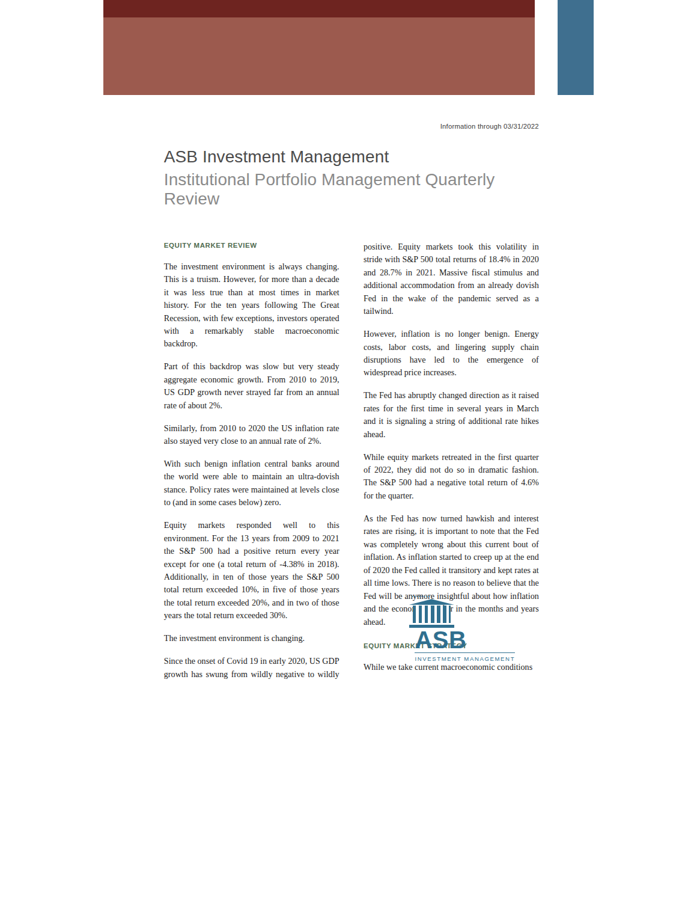Information through 03/31/2022
ASB Investment Management
Institutional Portfolio Management Quarterly Review
Equity Market Review
The investment environment is always changing. This is a truism. However, for more than a decade it was less true than at most times in market history. For the ten years following The Great Recession, with few exceptions, investors operated with a remarkably stable macroeconomic backdrop.
Part of this backdrop was slow but very steady aggregate economic growth. From 2010 to 2019, US GDP growth never strayed far from an annual rate of about 2%.
Similarly, from 2010 to 2020 the US inflation rate also stayed very close to an annual rate of 2%.
With such benign inflation central banks around the world were able to maintain an ultra-dovish stance. Policy rates were maintained at levels close to (and in some cases below) zero.
Equity markets responded well to this environment. For the 13 years from 2009 to 2021 the S&P 500 had a positive return every year except for one (a total return of -4.38% in 2018). Additionally, in ten of those years the S&P 500 total return exceeded 10%, in five of those years the total return exceeded 20%, and in two of those years the total return exceeded 30%.
The investment environment is changing.
Since the onset of Covid 19 in early 2020, US GDP growth has swung from wildly negative to wildly positive. Equity markets took this volatility in stride with S&P 500 total returns of 18.4% in 2020 and 28.7% in 2021. Massive fiscal stimulus and additional accommodation from an already dovish Fed in the wake of the pandemic served as a tailwind.
However, inflation is no longer benign. Energy costs, labor costs, and lingering supply chain disruptions have led to the emergence of widespread price increases.
The Fed has abruptly changed direction as it raised rates for the first time in several years in March and it is signaling a string of additional rate hikes ahead.
While equity markets retreated in the first quarter of 2022, they did not do so in dramatic fashion. The S&P 500 had a negative total return of 4.6% for the quarter.
As the Fed has now turned hawkish and interest rates are rising, it is important to note that the Fed was completely wrong about this current bout of inflation. As inflation started to creep up at the end of 2020 the Fed called it transitory and kept rates at all time lows. There is no reason to believe that the Fed will be anymore insightful about how inflation and the economy will fair in the months and years ahead.
Equity Market Strategy
While we take current macroeconomic conditions
••••••••
ASB
INVESTMENT MANAGEMENT